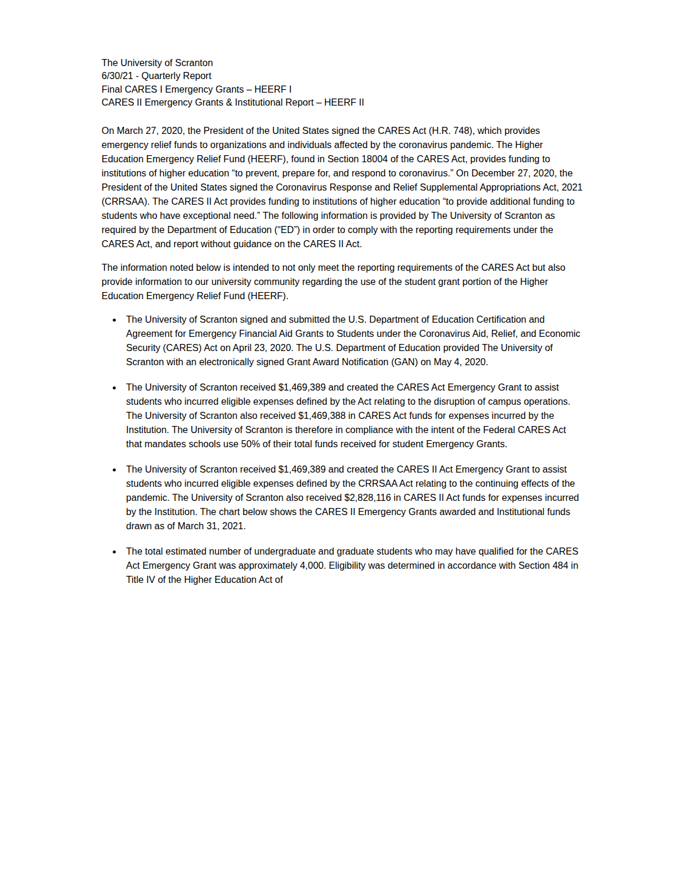The University of Scranton
6/30/21 - Quarterly Report
Final CARES I Emergency Grants – HEERF I
CARES II Emergency Grants & Institutional Report – HEERF II
On March 27, 2020, the President of the United States signed the CARES Act (H.R. 748), which provides emergency relief funds to organizations and individuals affected by the coronavirus pandemic. The Higher Education Emergency Relief Fund (HEERF), found in Section 18004 of the CARES Act, provides funding to institutions of higher education “to prevent, prepare for, and respond to coronavirus.” On December 27, 2020, the President of the United States signed the Coronavirus Response and Relief Supplemental Appropriations Act, 2021 (CRRSAA). The CARES II Act provides funding to institutions of higher education “to provide additional funding to students who have exceptional need.” The following information is provided by The University of Scranton as required by the Department of Education (“ED”) in order to comply with the reporting requirements under the CARES Act, and report without guidance on the CARES II Act.
The information noted below is intended to not only meet the reporting requirements of the CARES Act but also provide information to our university community regarding the use of the student grant portion of the Higher Education Emergency Relief Fund (HEERF).
The University of Scranton signed and submitted the U.S. Department of Education Certification and Agreement for Emergency Financial Aid Grants to Students under the Coronavirus Aid, Relief, and Economic Security (CARES) Act on April 23, 2020. The U.S. Department of Education provided The University of Scranton with an electronically signed Grant Award Notification (GAN) on May 4, 2020.
The University of Scranton received $1,469,389 and created the CARES Act Emergency Grant to assist students who incurred eligible expenses defined by the Act relating to the disruption of campus operations. The University of Scranton also received $1,469,388 in CARES Act funds for expenses incurred by the Institution. The University of Scranton is therefore in compliance with the intent of the Federal CARES Act that mandates schools use 50% of their total funds received for student Emergency Grants.
The University of Scranton received $1,469,389 and created the CARES II Act Emergency Grant to assist students who incurred eligible expenses defined by the CRRSAA Act relating to the continuing effects of the pandemic. The University of Scranton also received $2,828,116 in CARES II Act funds for expenses incurred by the Institution. The chart below shows the CARES II Emergency Grants awarded and Institutional funds drawn as of March 31, 2021.
The total estimated number of undergraduate and graduate students who may have qualified for the CARES Act Emergency Grant was approximately 4,000. Eligibility was determined in accordance with Section 484 in Title IV of the Higher Education Act of